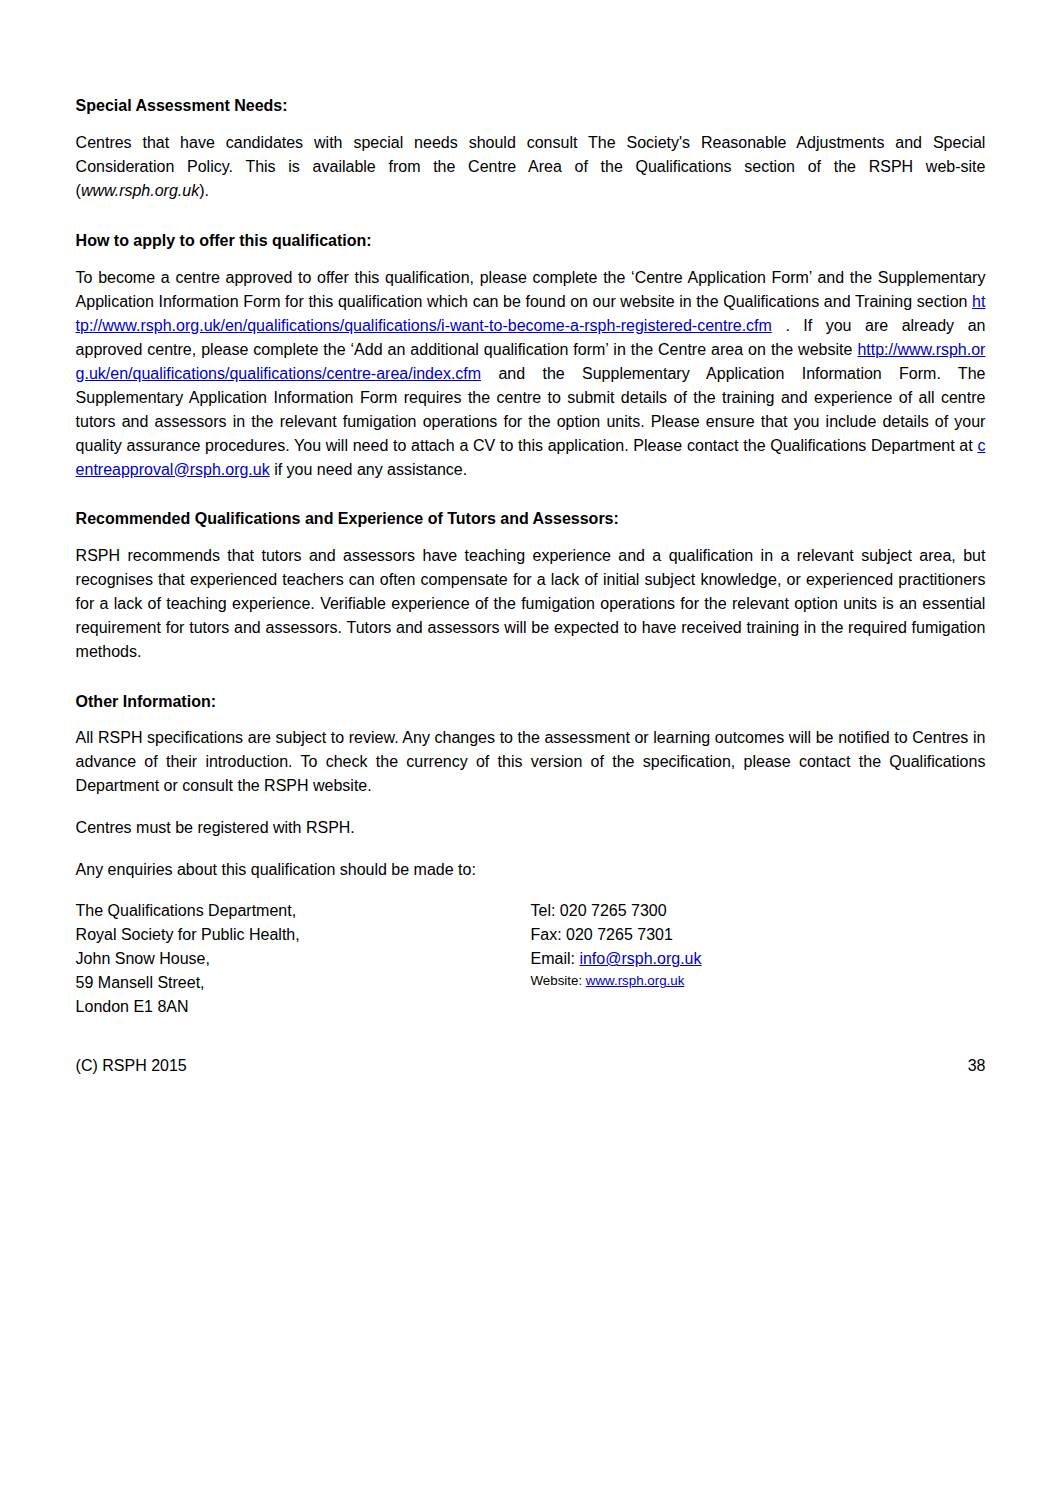Special Assessment Needs:
Centres that have candidates with special needs should consult The Society's Reasonable Adjustments and Special Consideration Policy. This is available from the Centre Area of the Qualifications section of the RSPH web-site (www.rsph.org.uk).
How to apply to offer this qualification:
To become a centre approved to offer this qualification, please complete the ‘Centre Application Form’ and the Supplementary Application Information Form for this qualification which can be found on our website in the Qualifications and Training section http://www.rsph.org.uk/en/qualifications/qualifications/i-want-to-become-a-rsph-registered-centre.cfm . If you are already an approved centre, please complete the ‘Add an additional qualification form’ in the Centre area on the website http://www.rsph.org.uk/en/qualifications/qualifications/centre-area/index.cfm and the Supplementary Application Information Form. The Supplementary Application Information Form requires the centre to submit details of the training and experience of all centre tutors and assessors in the relevant fumigation operations for the option units. Please ensure that you include details of your quality assurance procedures. You will need to attach a CV to this application. Please contact the Qualifications Department at centreapproval@rsph.org.uk if you need any assistance.
Recommended Qualifications and Experience of Tutors and Assessors:
RSPH recommends that tutors and assessors have teaching experience and a qualification in a relevant subject area, but recognises that experienced teachers can often compensate for a lack of initial subject knowledge, or experienced practitioners for a lack of teaching experience. Verifiable experience of the fumigation operations for the relevant option units is an essential requirement for tutors and assessors. Tutors and assessors will be expected to have received training in the required fumigation methods.
Other Information:
All RSPH specifications are subject to review. Any changes to the assessment or learning outcomes will be notified to Centres in advance of their introduction. To check the currency of this version of the specification, please contact the Qualifications Department or consult the RSPH website.
Centres must be registered with RSPH.
Any enquiries about this qualification should be made to:
The Qualifications Department,
Royal Society for Public Health,
John Snow House,
59 Mansell Street,
London E1 8AN
Tel: 020 7265 7300
Fax: 020 7265 7301
Email: info@rsph.org.uk
Website: www.rsph.org.uk
(C) RSPH 2015
38